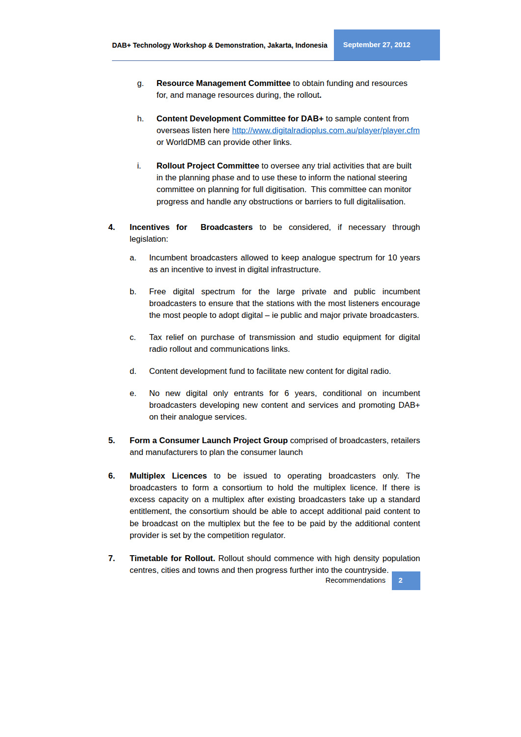DAB+ Technology Workshop & Demonstration, Jakarta, Indonesia
September 27, 2012
g. Resource Management Committee to obtain funding and resources for, and manage resources during, the rollout.
h. Content Development Committee for DAB+ to sample content from overseas listen here http://www.digitalradioplus.com.au/player/player.cfm or WorldDMB can provide other links.
i. Rollout Project Committee to oversee any trial activities that are built in the planning phase and to use these to inform the national steering committee on planning for full digitisation. This committee can monitor progress and handle any obstructions or barriers to full digitaliisation.
4. Incentives for Broadcasters to be considered, if necessary through legislation:
a. Incumbent broadcasters allowed to keep analogue spectrum for 10 years as an incentive to invest in digital infrastructure.
b. Free digital spectrum for the large private and public incumbent broadcasters to ensure that the stations with the most listeners encourage the most people to adopt digital – ie public and major private broadcasters.
c. Tax relief on purchase of transmission and studio equipment for digital radio rollout and communications links.
d. Content development fund to facilitate new content for digital radio.
e. No new digital only entrants for 6 years, conditional on incumbent broadcasters developing new content and services and promoting DAB+ on their analogue services.
5. Form a Consumer Launch Project Group comprised of broadcasters, retailers and manufacturers to plan the consumer launch
6. Multiplex Licences to be issued to operating broadcasters only. The broadcasters to form a consortium to hold the multiplex licence. If there is excess capacity on a multiplex after existing broadcasters take up a standard entitlement, the consortium should be able to accept additional paid content to be broadcast on the multiplex but the fee to be paid by the additional content provider is set by the competition regulator.
7. Timetable for Rollout. Rollout should commence with high density population centres, cities and towns and then progress further into the countryside.
Recommendations
2